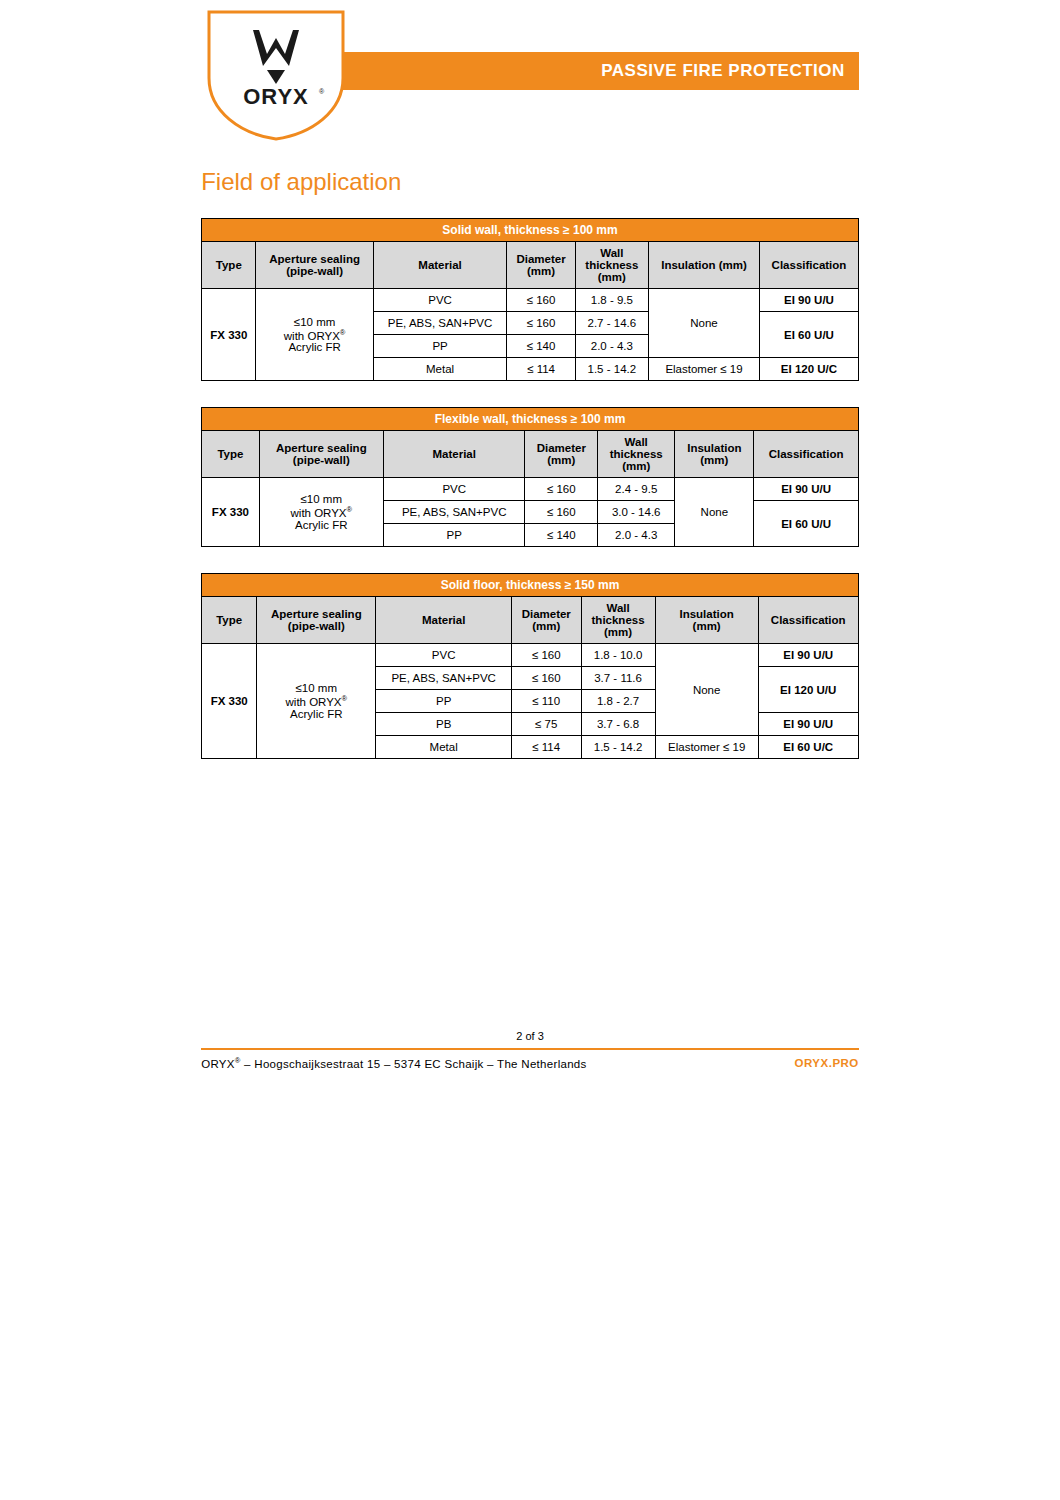Passive Fire Protection
ORYX ®
Field of application
Solid wall, thickness ≥ 100 mm
| Type | Aperture sealing (pipe-wall) | Material | Diameter (mm) | Wall thickness (mm) | Insulation (mm) | Classification |
| --- | --- | --- | --- | --- | --- | --- |
| FX 330 | ≤10 mm with ORYX ® Acrylic FR | PVC | ≤ 160 | 1.8 - 9.5 | None | EI 90 U/U |
| PE, ABS, SAN+PVC | ≤ 160 | 2.7 - 14.6 | EI 60 U/U |
| PP | ≤ 140 | 2.0 - 4.3 |
| Metal | ≤ 114 | 1.5 - 14.2 | Elastomer ≤ 19 | EI 120 U/C |
Flexible wall, thickness ≥ 100 mm
| Type | Aperture sealing (pipe-wall) | Material | Diameter (mm) | Wall thickness (mm) | Insulation (mm) | Classification |
| --- | --- | --- | --- | --- | --- | --- |
| FX 330 | ≤10 mm with ORYX ® Acrylic FR | PVC | ≤ 160 | 2.4 - 9.5 | None | EI 90 U/U |
| PE, ABS, SAN+PVC | ≤ 160 | 3.0 - 14.6 | EI 60 U/U |
| PP | ≤ 140 | 2.0 - 4.3 |
Solid floor, thickness ≥ 150 mm
| Type | Aperture sealing (pipe-wall) | Material | Diameter (mm) | Wall thickness (mm) | Insulation (mm) | Classification |
| --- | --- | --- | --- | --- | --- | --- |
| FX 330 | ≤10 mm with ORYX ® Acrylic FR | PVC | ≤ 160 | 1.8 - 10.0 | None | EI 90 U/U |
| PE, ABS, SAN+PVC | ≤ 160 | 3.7 - 11.6 | EI 120 U/U |
| PP | ≤ 110 | 1.8 - 2.7 |
| PB | ≤ 75 | 3.7 - 6.8 | EI 90 U/U |
| Metal | ≤ 114 | 1.5 - 14.2 | Elastomer ≤ 19 | EI 60 U/C |
2 of 3
ORYX® – Hoogschaijksestraat 15 – 5374 EC Schaijk – The Netherlands
ORYX.PRO